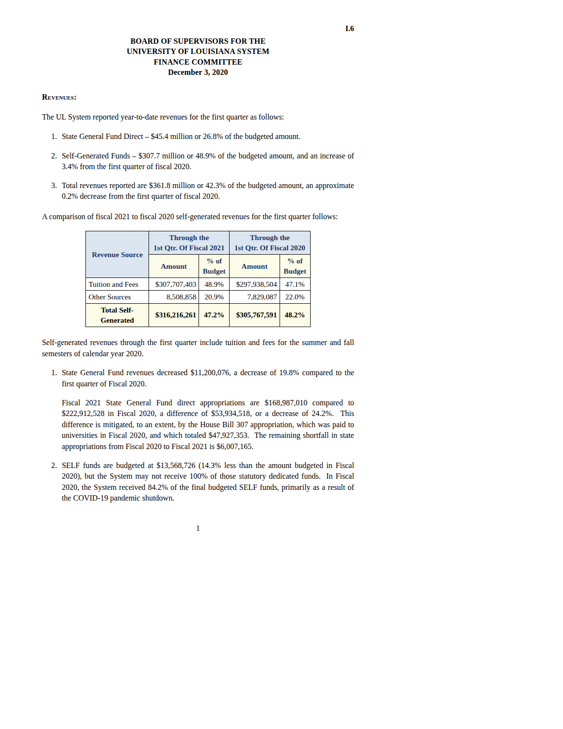I.6
BOARD OF SUPERVISORS FOR THE
UNIVERSITY OF LOUISIANA SYSTEM
FINANCE COMMITTEE
December 3, 2020
Revenues:
The UL System reported year-to-date revenues for the first quarter as follows:
State General Fund Direct – $45.4 million or 26.8% of the budgeted amount.
Self-Generated Funds – $307.7 million or 48.9% of the budgeted amount, and an increase of 3.4% from the first quarter of fiscal 2020.
Total revenues reported are $361.8 million or 42.3% of the budgeted amount, an approximate 0.2% decrease from the first quarter of fiscal 2020.
A comparison of fiscal 2021 to fiscal 2020 self-generated revenues for the first quarter follows:
| Revenue Source | Through the 1st Qtr. Of Fiscal 2021 | Through the 1st Qtr. Of Fiscal 2020 |
| --- | --- | --- |
| Amount | % of Budget | Amount | % of Budget |
| Tuition and Fees | $307,707,403 | 48.9% | $297,938,504 | 47.1% |
| Other Sources | 8,508,858 | 20.9% | 7,829,087 | 22.0% |
| Total Self-Generated | $316,216,261 | 47.2% | $305,767,591 | 48.2% |
Self-generated revenues through the first quarter include tuition and fees for the summer and fall semesters of calendar year 2020.
State General Fund revenues decreased $11,200,076, a decrease of 19.8% compared to the first quarter of Fiscal 2020.
Fiscal 2021 State General Fund direct appropriations are $168,987,010 compared to $222,912,528 in Fiscal 2020, a difference of $53,934,518, or a decrease of 24.2%. This difference is mitigated, to an extent, by the House Bill 307 appropriation, which was paid to universities in Fiscal 2020, and which totaled $47,927,353. The remaining shortfall in state appropriations from Fiscal 2020 to Fiscal 2021 is $6,007,165.
SELF funds are budgeted at $13,568,726 (14.3% less than the amount budgeted in Fiscal 2020), but the System may not receive 100% of those statutory dedicated funds. In Fiscal 2020, the System received 84.2% of the final budgeted SELF funds, primarily as a result of the COVID-19 pandemic shutdown.
1